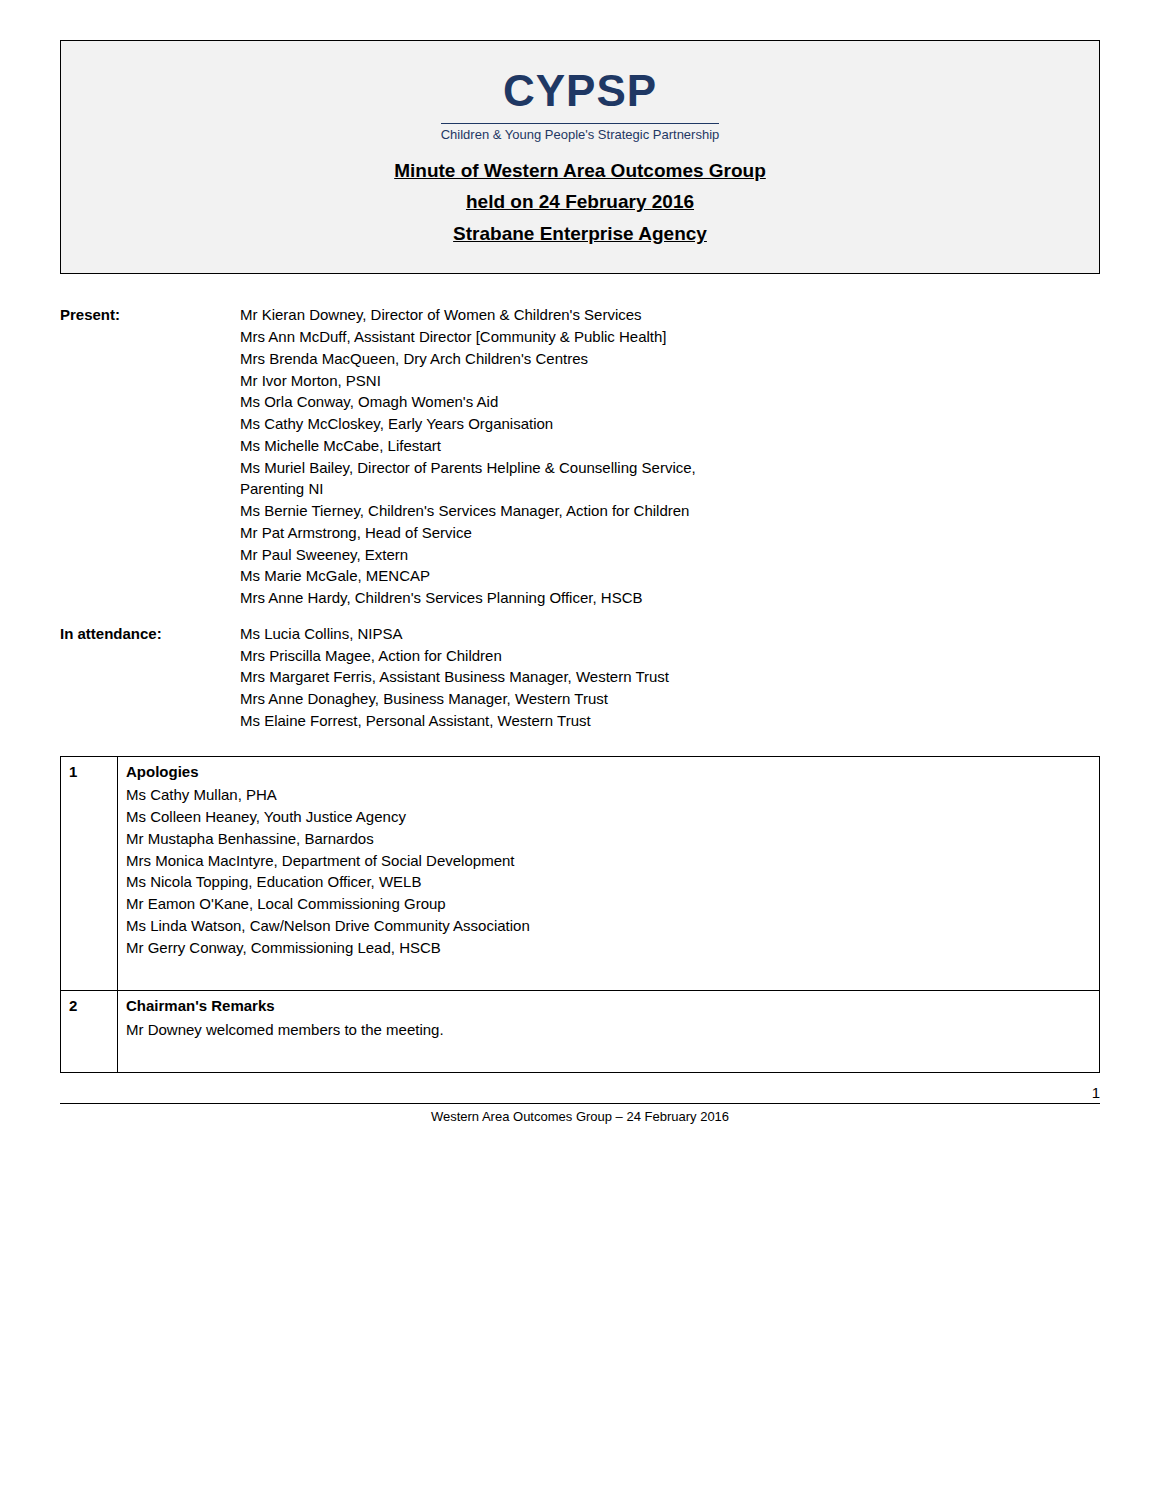CYPSP
Children & Young People's Strategic Partnership
Minute of Western Area Outcomes Group
held on 24 February 2016
Strabane Enterprise Agency
| Present: | Mr Kieran Downey, Director of Women & Children's Services Mrs Ann McDuff, Assistant Director [Community & Public Health] Mrs Brenda MacQueen, Dry Arch Children's Centres Mr Ivor Morton, PSNI Ms Orla Conway, Omagh Women's Aid Ms Cathy McCloskey, Early Years Organisation Ms Michelle McCabe, Lifestart Ms Muriel Bailey, Director of Parents Helpline & Counselling Service, Parenting NI Ms Bernie Tierney, Children's Services Manager, Action for Children Mr Pat Armstrong, Head of Service Mr Paul Sweeney, Extern Ms Marie McGale, MENCAP Mrs Anne Hardy, Children's Services Planning Officer, HSCB |
| In attendance: | Ms Lucia Collins, NIPSA Mrs Priscilla Magee, Action for Children Mrs Margaret Ferris, Assistant Business Manager, Western Trust Mrs Anne Donaghey, Business Manager, Western Trust Ms Elaine Forrest, Personal Assistant, Western Trust |
| 1 | Apologies Ms Cathy Mullan, PHA Ms Colleen Heaney, Youth Justice Agency Mr Mustapha Benhassine, Barnardos Mrs Monica MacIntyre, Department of Social Development Ms Nicola Topping, Education Officer, WELB Mr Eamon O'Kane, Local Commissioning Group Ms Linda Watson, Caw/Nelson Drive Community Association Mr Gerry Conway, Commissioning Lead, HSCB |
| 2 | Chairman's Remarks Mr Downey welcomed members to the meeting. |
1 Western Area Outcomes Group – 24 February 2016